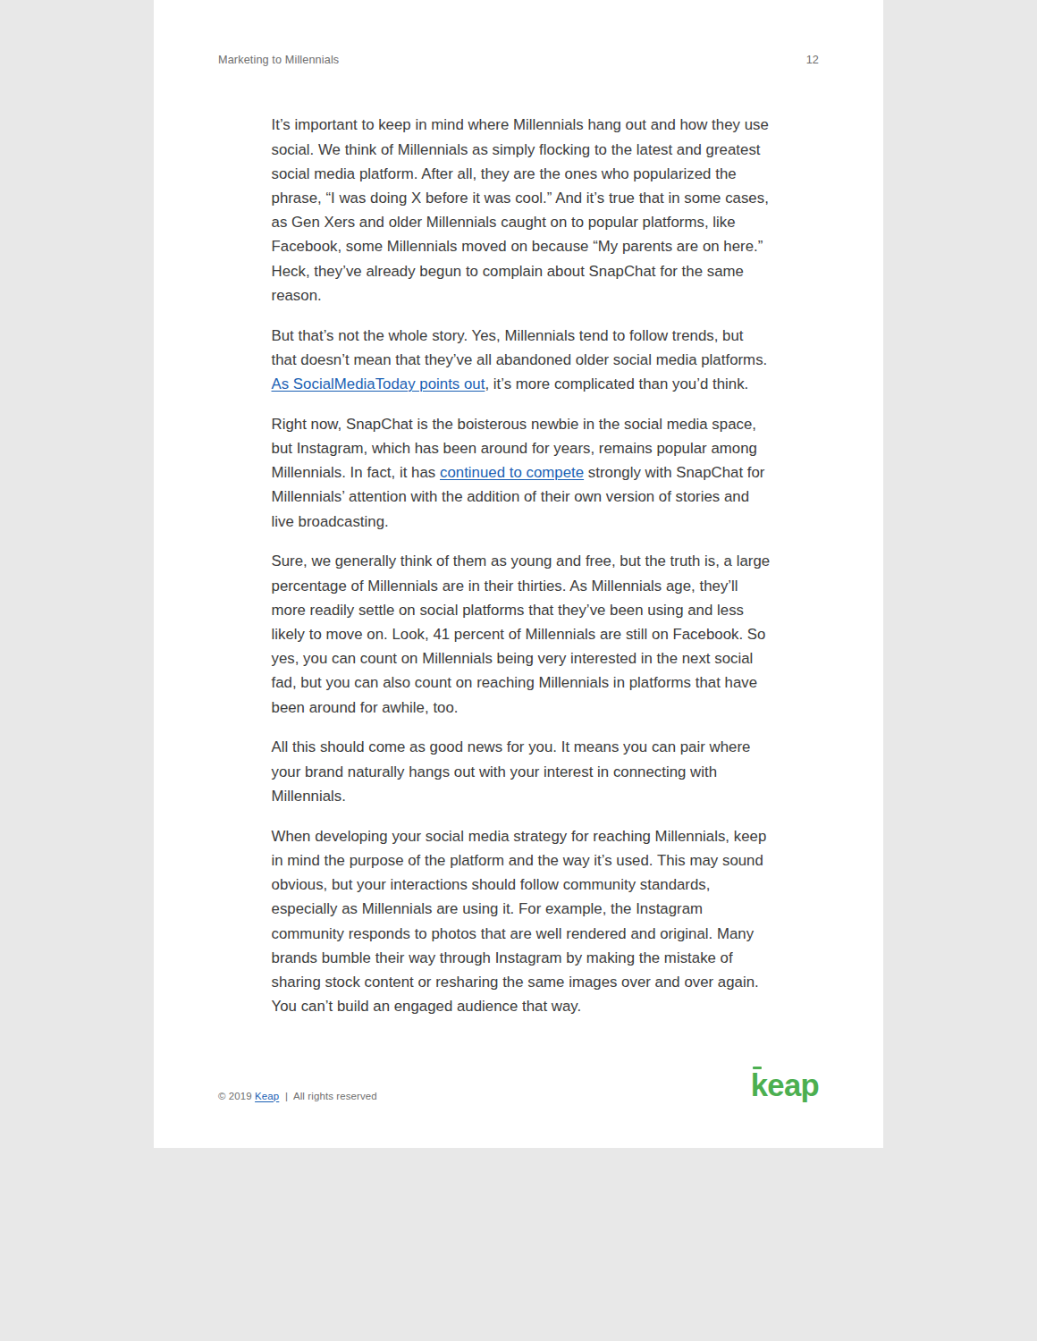Marketing to Millennials 12
It’s important to keep in mind where Millennials hang out and how they use social. We think of Millennials as simply flocking to the latest and greatest social media platform. After all, they are the ones who popularized the phrase, “I was doing X before it was cool.” And it’s true that in some cases, as Gen Xers and older Millennials caught on to popular platforms, like Facebook, some Millennials moved on because “My parents are on here.” Heck, they’ve already begun to complain about SnapChat for the same reason.
But that’s not the whole story. Yes, Millennials tend to follow trends, but that doesn’t mean that they’ve all abandoned older social media platforms. As SocialMediaToday points out, it’s more complicated than you’d think.
Right now, SnapChat is the boisterous newbie in the social media space, but Instagram, which has been around for years, remains popular among Millennials. In fact, it has continued to compete strongly with SnapChat for Millennials’ attention with the addition of their own version of stories and live broadcasting.
Sure, we generally think of them as young and free, but the truth is, a large percentage of Millennials are in their thirties. As Millennials age, they’ll more readily settle on social platforms that they’ve been using and less likely to move on. Look, 41 percent of Millennials are still on Facebook. So yes, you can count on Millennials being very interested in the next social fad, but you can also count on reaching Millennials in platforms that have been around for awhile, too.
All this should come as good news for you. It means you can pair where your brand naturally hangs out with your interest in connecting with Millennials.
When developing your social media strategy for reaching Millennials, keep in mind the purpose of the platform and the way it’s used. This may sound obvious, but your interactions should follow community standards, especially as Millennials are using it. For example, the Instagram community responds to photos that are well rendered and original. Many brands bumble their way through Instagram by making the mistake of sharing stock content or resharing the same images over and over again. You can’t build an engaged audience that way.
© 2019 Keap | All rights reserved
keap